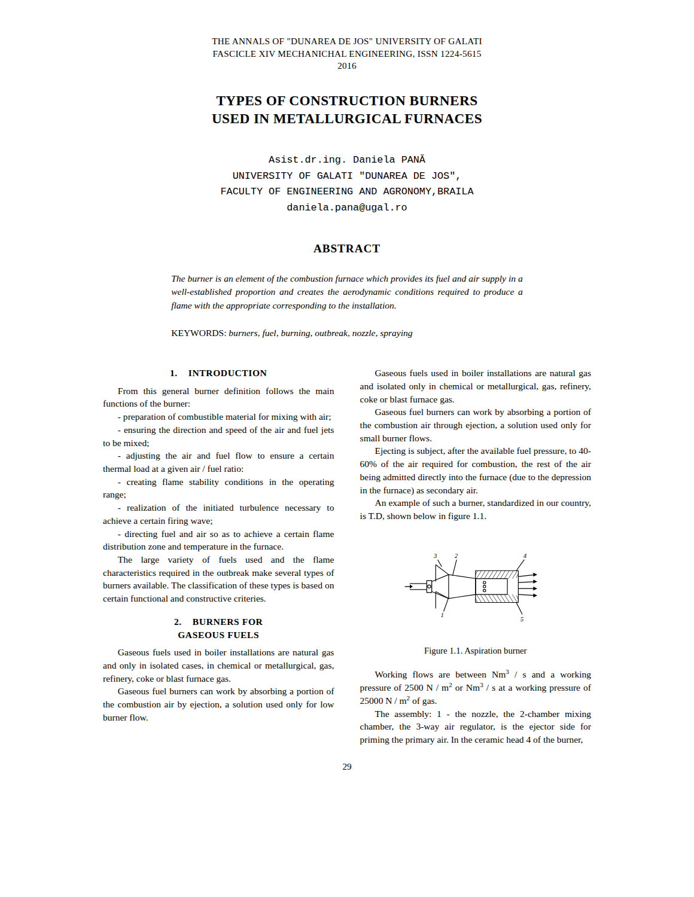THE ANNALS OF "DUNAREA DE JOS" UNIVERSITY OF GALATI
FASCICLE XIV MECHANICHAL ENGINEERING, ISSN 1224-5615
2016
TYPES OF CONSTRUCTION BURNERS
USED IN METALLURGICAL FURNACES
Asist.dr.ing. Daniela PANĂ
UNIVERSITY OF GALATI "DUNAREA DE JOS",
FACULTY OF ENGINEERING AND AGRONOMY,BRAILA
daniela.pana@ugal.ro
ABSTRACT
The burner is an element of the combustion furnace which provides its fuel and air supply in a well-established proportion and creates the aerodynamic conditions required to produce a flame with the appropriate corresponding to the installation.
KEYWORDS: burners, fuel, burning, outbreak, nozzle, spraying
1. INTRODUCTION
From this general burner definition follows the main functions of the burner:
- preparation of combustible material for mixing with air;
- ensuring the direction and speed of the air and fuel jets to be mixed;
- adjusting the air and fuel flow to ensure a certain thermal load at a given air / fuel ratio:
- creating flame stability conditions in the operating range;
- realization of the initiated turbulence necessary to achieve a certain firing wave;
- directing fuel and air so as to achieve a certain flame distribution zone and temperature in the furnace.
The large variety of fuels used and the flame characteristics required in the outbreak make several types of burners available. The classification of these types is based on certain functional and constructive criteries.
2. BURNERS FOR
GASEOUS FUELS
Gaseous fuels used in boiler installations are natural gas and only in isolated cases, in chemical or metallurgical, gas, refinery, coke or blast furnace gas.
Gaseous fuel burners can work by absorbing a portion of the combustion air by ejection, a solution used only for low burner flow.
Gaseous fuels used in boiler installations are natural gas and isolated only in chemical or metallurgical, gas, refinery, coke or blast furnace gas.
Gaseous fuel burners can work by absorbing a portion of the combustion air through ejection, a solution used only for small burner flows.
Ejecting is subject, after the available fuel pressure, to 40-60% of the air required for combustion, the rest of the air being admitted directly into the furnace (due to the depression in the furnace) as secondary air.
An example of such a burner, standardized in our country, is T.D, shown below in figure 1.1.
3 2 4 1 5
Figure 1.1. Aspiration burner
Working flows are between Nm3 / s and a working pressure of 2500 N / m2 or Nm3 / s at a working pressure of 25000 N / m2 of gas.
The assembly: 1 - the nozzle, the 2-chamber mixing chamber, the 3-way air regulator, is the ejector side for priming the primary air. In the ceramic head 4 of the burner,
29